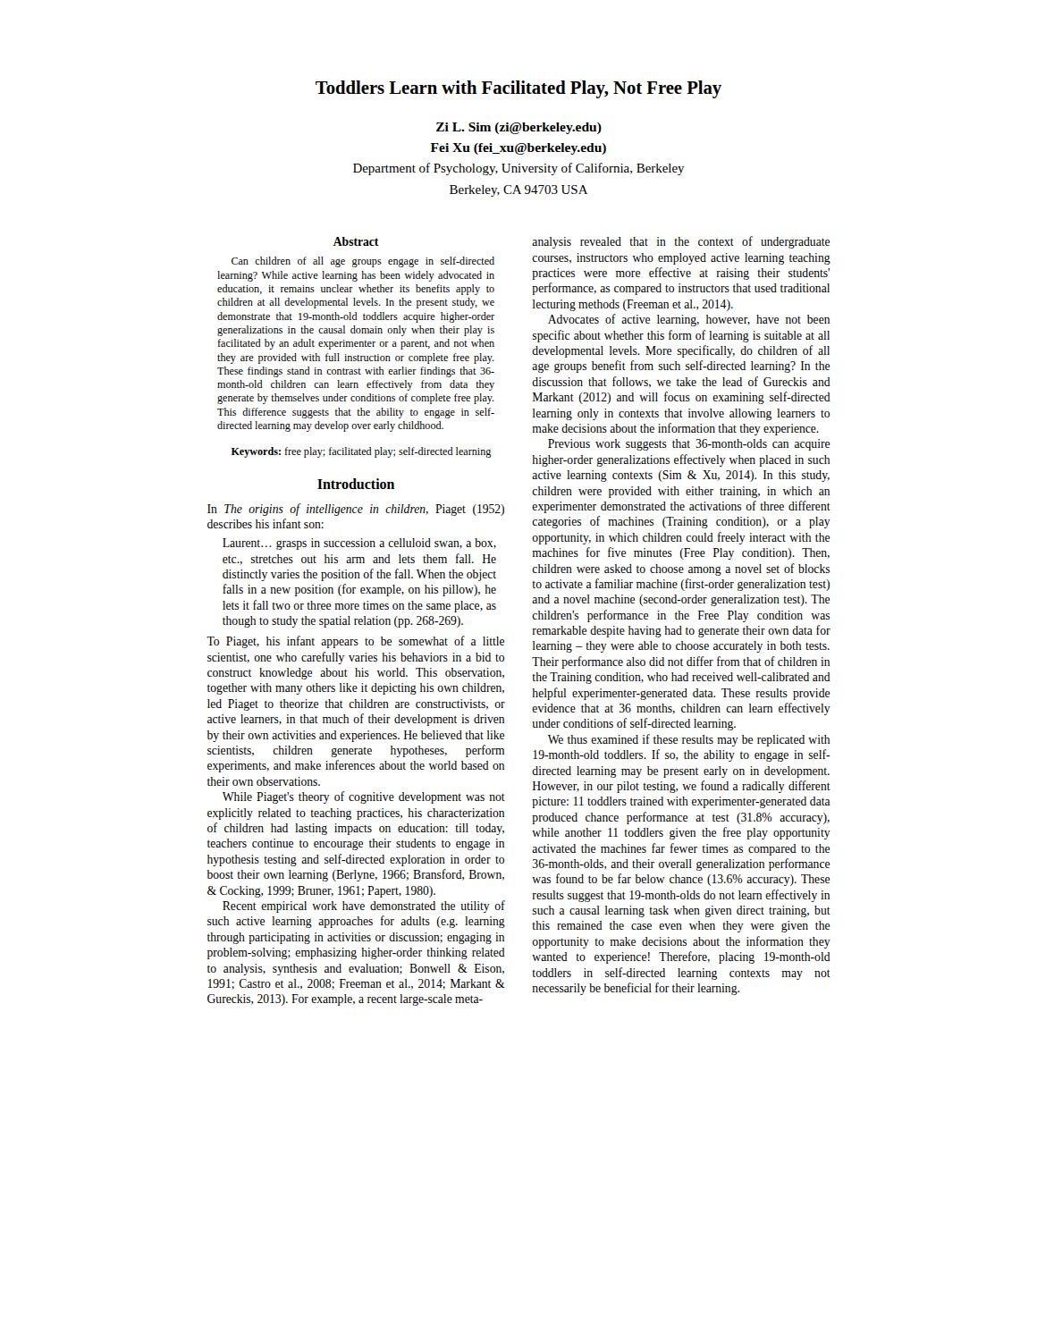Toddlers Learn with Facilitated Play, Not Free Play
Zi L. Sim (zi@berkeley.edu)
Fei Xu (fei_xu@berkeley.edu)
Department of Psychology, University of California, Berkeley
Berkeley, CA 94703 USA
Abstract
Can children of all age groups engage in self-directed learning? While active learning has been widely advocated in education, it remains unclear whether its benefits apply to children at all developmental levels. In the present study, we demonstrate that 19-month-old toddlers acquire higher-order generalizations in the causal domain only when their play is facilitated by an adult experimenter or a parent, and not when they are provided with full instruction or complete free play. These findings stand in contrast with earlier findings that 36-month-old children can learn effectively from data they generate by themselves under conditions of complete free play. This difference suggests that the ability to engage in self-directed learning may develop over early childhood.
Keywords: free play; facilitated play; self-directed learning
Introduction
In The origins of intelligence in children, Piaget (1952) describes his infant son:
Laurent… grasps in succession a celluloid swan, a box, etc., stretches out his arm and lets them fall. He distinctly varies the position of the fall. When the object falls in a new position (for example, on his pillow), he lets it fall two or three more times on the same place, as though to study the spatial relation (pp. 268-269).
To Piaget, his infant appears to be somewhat of a little scientist, one who carefully varies his behaviors in a bid to construct knowledge about his world. This observation, together with many others like it depicting his own children, led Piaget to theorize that children are constructivists, or active learners, in that much of their development is driven by their own activities and experiences. He believed that like scientists, children generate hypotheses, perform experiments, and make inferences about the world based on their own observations.
While Piaget's theory of cognitive development was not explicitly related to teaching practices, his characterization of children had lasting impacts on education: till today, teachers continue to encourage their students to engage in hypothesis testing and self-directed exploration in order to boost their own learning (Berlyne, 1966; Bransford, Brown, & Cocking, 1999; Bruner, 1961; Papert, 1980).
Recent empirical work have demonstrated the utility of such active learning approaches for adults (e.g. learning through participating in activities or discussion; engaging in problem-solving; emphasizing higher-order thinking related to analysis, synthesis and evaluation; Bonwell & Eison, 1991; Castro et al., 2008; Freeman et al., 2014; Markant & Gureckis, 2013). For example, a recent large-scale meta-
analysis revealed that in the context of undergraduate courses, instructors who employed active learning teaching practices were more effective at raising their students' performance, as compared to instructors that used traditional lecturing methods (Freeman et al., 2014).
Advocates of active learning, however, have not been specific about whether this form of learning is suitable at all developmental levels. More specifically, do children of all age groups benefit from such self-directed learning? In the discussion that follows, we take the lead of Gureckis and Markant (2012) and will focus on examining self-directed learning only in contexts that involve allowing learners to make decisions about the information that they experience.
Previous work suggests that 36-month-olds can acquire higher-order generalizations effectively when placed in such active learning contexts (Sim & Xu, 2014). In this study, children were provided with either training, in which an experimenter demonstrated the activations of three different categories of machines (Training condition), or a play opportunity, in which children could freely interact with the machines for five minutes (Free Play condition). Then, children were asked to choose among a novel set of blocks to activate a familiar machine (first-order generalization test) and a novel machine (second-order generalization test). The children's performance in the Free Play condition was remarkable despite having had to generate their own data for learning – they were able to choose accurately in both tests. Their performance also did not differ from that of children in the Training condition, who had received well-calibrated and helpful experimenter-generated data. These results provide evidence that at 36 months, children can learn effectively under conditions of self-directed learning.
We thus examined if these results may be replicated with 19-month-old toddlers. If so, the ability to engage in self-directed learning may be present early on in development. However, in our pilot testing, we found a radically different picture: 11 toddlers trained with experimenter-generated data produced chance performance at test (31.8% accuracy), while another 11 toddlers given the free play opportunity activated the machines far fewer times as compared to the 36-month-olds, and their overall generalization performance was found to be far below chance (13.6% accuracy). These results suggest that 19-month-olds do not learn effectively in such a causal learning task when given direct training, but this remained the case even when they were given the opportunity to make decisions about the information they wanted to experience! Therefore, placing 19-month-old toddlers in self-directed learning contexts may not necessarily be beneficial for their learning.